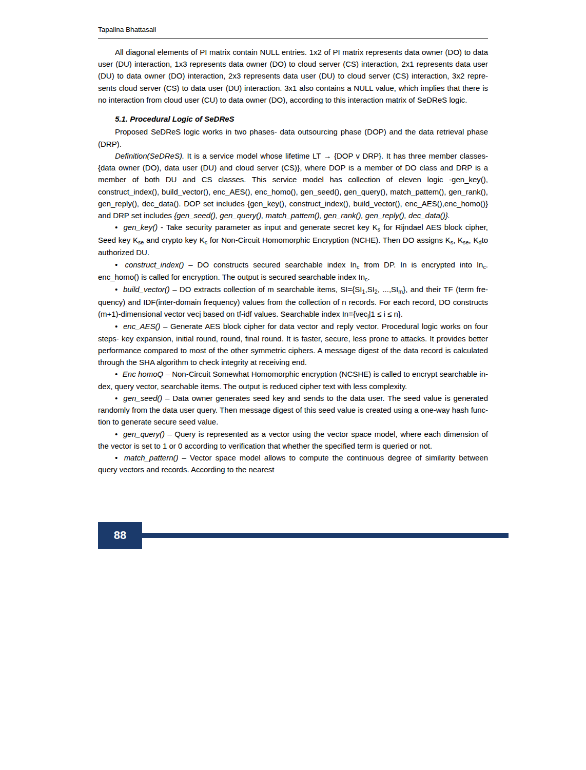Tapalina Bhattasali
All diagonal elements of PI matrix contain NULL entries. 1x2 of PI matrix represents data owner (DO) to data user (DU) interaction, 1x3 represents data owner (DO) to cloud server (CS) interaction, 2x1 represents data user (DU) to data owner (DO) interaction, 2x3 represents data user (DU) to cloud server (CS) interaction, 3x2 represents cloud server (CS) to data user (DU) interaction. 3x1 also contains a NULL value, which implies that there is no interaction from cloud user (CU) to data owner (DO), according to this interaction matrix of SeDReS logic.
5.1. Procedural Logic of SeDReS
Proposed SeDReS logic works in two phases- data outsourcing phase (DOP) and the data retrieval phase (DRP).
Definition(SeDReS). It is a service model whose lifetime LT → {DOP v DRP}. It has three member classes- {data owner (DO), data user (DU) and cloud server (CS)}, where DOP is a member of DO class and DRP is a member of both DU and CS classes. This service model has collection of eleven logic -gen_key(), construct_index(), build_vector(), enc_AES(), enc_homo(), gen_seed(), gen_query(), match_pattem(), gen_rank(), gen_reply(), dec_data(). DOP set includes {gen_key(), construct_index(), build_vector(), enc_AES(),enc_homo()} and DRP set includes {gen_seed(), gen_query(), match_pattem(), gen_rank(), gen_reply(), dec_data()}.
• gen_key() - Take security parameter as input and generate secret key Ks for Rijndael AES block cipher, Seed key Kse and crypto key Kc for Non-Circuit Homomorphic Encryption (NCHE). Then DO assigns Ks, Kse, Kdto authorized DU.
• construct_index() – DO constructs secured searchable index Inc from DP. In is encrypted into Inc. enc_homo() is called for encryption. The output is secured searchable index Inc.
• build_vector() – DO extracts collection of m searchable items, SI={SI1,SI2, ...,SIm}, and their TF (term frequency) and IDF(inter-domain frequency) values from the collection of n records. For each record, DO constructs (m+1)-dimensional vector vecj based on tf-idf values. Searchable index In={vecj|1 ≤ i ≤ n}.
• enc_AES() – Generate AES block cipher for data vector and reply vector. Procedural logic works on four steps- key expansion, initial round, round, final round. It is faster, secure, less prone to attacks. It provides better performance compared to most of the other symmetric ciphers. A message digest of the data record is calculated through the SHA algorithm to check integrity at receiving end.
• Enc homoQ – Non-Circuit Somewhat Homomorphic encryption (NCSHE) is called to encrypt searchable index, query vector, searchable items. The output is reduced cipher text with less complexity.
• gen_seed() – Data owner generates seed key and sends to the data user. The seed value is generated randomly from the data user query. Then message digest of this seed value is created using a one-way hash function to generate secure seed value.
• gen_query() – Query is represented as a vector using the vector space model, where each dimension of the vector is set to 1 or 0 according to verification that whether the specified term is queried or not.
• match_pattern() – Vector space model allows to compute the continuous degree of similarity between query vectors and records. According to the nearest
88